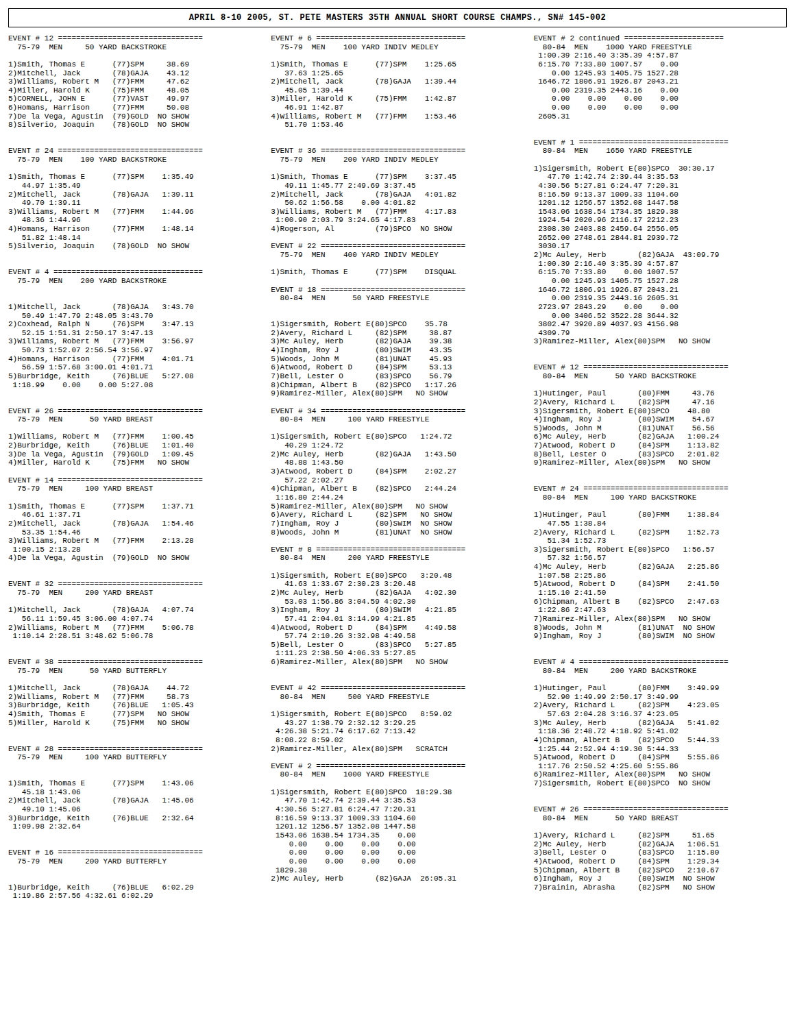APRIL 8-10 2005, ST. PETE MASTERS 35TH ANNUAL SHORT COURSE CHAMPS., SN# 145-002
EVENT # 12 ================================
  75-79  MEN     50 YARD BACKSTROKE

1)Smith, Thomas E      (77)SPM     38.69
2)Mitchell, Jack       (78)GAJA    43.12
3)Williams, Robert M   (77)FMM     47.62
4)Miller, Harold K     (75)FMM     48.05
5)CORNELL, JOHN E      (77)VAST    49.97
6)Homans, Harrison     (77)FMM     50.08
7)De la Vega, Agustin  (79)GOLD  NO SHOW
8)Silverio, Joaquin    (78)GOLD  NO SHOW


EVENT # 24 ================================
  75-79  MEN    100 YARD BACKSTROKE

1)Smith, Thomas E      (77)SPM    1:35.49
   44.97 1:35.49
2)Mitchell, Jack       (78)GAJA   1:39.11
   49.70 1:39.11
3)Williams, Robert M   (77)FMM    1:44.96
   48.36 1:44.96
4)Homans, Harrison     (77)FMM    1:48.14
   51.82 1:48.14
5)Silverio, Joaquin    (78)GOLD  NO SHOW


EVENT # 4 =================================
  75-79  MEN    200 YARD BACKSTROKE


1)Mitchell, Jack       (78)GAJA   3:43.70
   50.49 1:47.79 2:48.05 3:43.70
2)Coxhead, Ralph N     (76)SPM    3:47.13
   52.15 1:51.31 2:50.17 3:47.13
3)Williams, Robert M   (77)FMM    3:56.97
   50.73 1:52.07 2:56.54 3:56.97
4)Homans, Harrison     (77)FMM    4:01.71
   56.59 1:57.68 3:00.01 4:01.71
5)Burbridge, Keith     (76)BLUE   5:27.08
 1:18.99    0.00    0.00 5:27.08


EVENT # 26 ================================
  75-79  MEN      50 YARD BREAST

1)Williams, Robert M   (77)FMM    1:00.45
2)Burbridge, Keith     (76)BLUE   1:01.40
3)De la Vega, Agustin  (79)GOLD   1:09.45
4)Miller, Harold K     (75)FMM   NO SHOW

EVENT # 14 ================================
  75-79  MEN     100 YARD BREAST

1)Smith, Thomas E      (77)SPM    1:37.71
   46.61 1:37.71
2)Mitchell, Jack       (78)GAJA   1:54.46
   53.35 1:54.46
3)Williams, Robert M   (77)FMM    2:13.28
 1:00.15 2:13.28
4)De la Vega, Agustin  (79)GOLD  NO SHOW


EVENT # 32 ================================
  75-79  MEN     200 YARD BREAST

1)Mitchell, Jack       (78)GAJA   4:07.74
   56.11 1:59.45 3:06.00 4:07.74
2)Williams, Robert M   (77)FMM    5:06.78
 1:10.14 2:28.51 3:48.62 5:06.78


EVENT # 38 ================================
  75-79  MEN      50 YARD BUTTERFLY

1)Mitchell, Jack       (78)GAJA    44.72
2)Williams, Robert M   (77)FMM     58.73
3)Burbridge, Keith     (76)BLUE   1:05.43
4)Smith, Thomas E      (77)SPM   NO SHOW
5)Miller, Harold K     (75)FMM   NO SHOW


EVENT # 28 ================================
  75-79  MEN     100 YARD BUTTERFLY


1)Smith, Thomas E      (77)SPM    1:43.06
   45.18 1:43.06
2)Mitchell, Jack       (78)GAJA   1:45.06
   49.10 1:45.06
3)Burbridge, Keith     (76)BLUE   2:32.64
 1:09.98 2:32.64


EVENT # 16 ================================
  75-79  MEN     200 YARD BUTTERFLY


1)Burbridge, Keith     (76)BLUE   6:02.29
 1:19.86 2:57.56 4:32.61 6:02.29
EVENT # 6 =================================
  75-79  MEN    100 YARD INDIV MEDLEY

1)Smith, Thomas E      (77)SPM    1:25.65
   37.63 1:25.65
2)Mitchell, Jack       (78)GAJA   1:39.44
   45.05 1:39.44
3)Miller, Harold K     (75)FMM    1:42.87
   46.91 1:42.87
4)Williams, Robert M   (77)FMM    1:53.46
   51.70 1:53.46


EVENT # 36 ================================
  75-79  MEN    200 YARD INDIV MEDLEY

1)Smith, Thomas E      (77)SPM    3:37.45
   49.11 1:45.77 2:49.69 3:37.45
2)Mitchell, Jack       (78)GAJA   4:01.82
   50.62 1:56.58    0.00 4:01.82
3)Williams, Robert M   (77)FMM    4:17.83
 1:00.90 2:03.79 3:24.65 4:17.83
4)Rogerson, Al         (79)SPCO  NO SHOW

EVENT # 22 ================================
  75-79  MEN    400 YARD INDIV MEDLEY

1)Smith, Thomas E      (77)SPM    DISQUAL

EVENT # 18 ================================
  80-84  MEN      50 YARD FREESTYLE


1)Sigersmith, Robert E(80)SPCO    35.78
2)Avery, Richard L     (82)SPM     38.87
3)Mc Auley, Herb       (82)GAJA    39.38
4)Ingham, Roy J        (80)SWIM    43.35
5)Woods, John M        (81)UNAT    45.93
6)Atwood, Robert D     (84)SPM     53.13
7)Bell, Lester O       (83)SPCO    56.79
8)Chipman, Albert B    (82)SPCO   1:17.26
9)Ramirez-Miller, Alex(80)SPM   NO SHOW

EVENT # 34 ================================
  80-84  MEN     100 YARD FREESTYLE

1)Sigersmith, Robert E(80)SPCO   1:24.72
   40.29 1:24.72
2)Mc Auley, Herb       (82)GAJA   1:43.50
   48.88 1:43.50
3)Atwood, Robert D     (84)SPM    2:02.27
   57.22 2:02.27
4)Chipman, Albert B    (82)SPCO   2:44.24
 1:16.80 2:44.24
5)Ramirez-Miller, Alex(80)SPM   NO SHOW
6)Avery, Richard L     (82)SPM   NO SHOW
7)Ingham, Roy J        (80)SWIM  NO SHOW
8)Woods, John M        (81)UNAT  NO SHOW

EVENT # 8 =================================
  80-84  MEN     200 YARD FREESTYLE

1)Sigersmith, Robert E(80)SPCO   3:20.48
   41.63 1:33.67 2:30.23 3:20.48
2)Mc Auley, Herb       (82)GAJA   4:02.30
   53.03 1:56.86 3:04.59 4:02.30
3)Ingham, Roy J        (80)SWIM   4:21.85
   57.41 2:04.01 3:14.99 4:21.85
4)Atwood, Robert D     (84)SPM    4:49.58
   57.74 2:10.26 3:32.98 4:49.58
5)Bell, Lester O       (83)SPCO   5:27.85
 1:11.23 2:38.50 4:06.33 5:27.85
6)Ramirez-Miller, Alex(80)SPM   NO SHOW


EVENT # 42 ================================
  80-84  MEN     500 YARD FREESTYLE

1)Sigersmith, Robert E(80)SPCO   8:59.02
   43.27 1:38.79 2:32.12 3:29.25
 4:26.38 5:21.74 6:17.62 7:13.42
 8:08.22 8:59.02
2)Ramirez-Miller, Alex(80)SPM   SCRATCH

EVENT # 2 =================================
  80-84  MEN    1000 YARD FREESTYLE

1)Sigersmith, Robert E(80)SPCO  18:29.38
   47.70 1:42.74 2:39.44 3:35.53
 4:30.56 5:27.81 6:24.47 7:20.31
 8:16.59 9:13.37 1009.33 1104.60
 1201.12 1256.57 1352.08 1447.58
 1543.06 1638.54 1734.35    0.00
    0.00    0.00    0.00    0.00
    0.00    0.00    0.00    0.00
    0.00    0.00    0.00    0.00
 1829.38
2)Mc Auley, Herb       (82)GAJA  26:05.31
EVENT # 2 continued ======================
  80-84  MEN    1000 YARD FREESTYLE
 1:00.39 2:16.40 3:35.39 4:57.87
 6:15.70 7:33.80 1007.57    0.00
    0.00 1245.93 1405.75 1527.28
 1646.72 1806.91 1926.87 2043.21
    0.00 2319.35 2443.16    0.00
    0.00    0.00    0.00    0.00
    0.00    0.00    0.00    0.00
 2605.31


EVENT # 1 =================================
  80-84  MEN    1650 YARD FREESTYLE

1)Sigersmith, Robert E(80)SPCO  30:30.17
   47.70 1:42.74 2:39.44 3:35.53
 4:30.56 5:27.81 6:24.47 7:20.31
 8:16.59 9:13.37 1009.33 1104.60
 1201.12 1256.57 1352.08 1447.58
 1543.06 1638.54 1734.35 1829.38
 1924.54 2020.96 2116.17 2212.23
 2308.30 2403.88 2459.64 2556.05
 2652.00 2748.61 2844.81 2939.72
 3030.17
2)Mc Auley, Herb       (82)GAJA  43:09.79
 1:00.39 2:16.40 3:35.39 4:57.87
 6:15.70 7:33.80    0.00 1007.57
    0.00 1245.93 1405.75 1527.28
 1646.72 1806.91 1926.87 2043.21
    0.00 2319.35 2443.16 2605.31
 2723.97 2843.29    0.00    0.00
    0.00 3406.52 3522.28 3644.32
 3802.47 3920.89 4037.93 4156.98
 4309.79
3)Ramirez-Miller, Alex(80)SPM   NO SHOW


EVENT # 12 ================================
  80-84  MEN      50 YARD BACKSTROKE

1)Hutinger, Paul       (80)FMM     43.76
2)Avery, Richard L     (82)SPM     47.16
3)Sigersmith, Robert E(80)SPCO    48.80
4)Ingham, Roy J        (80)SWIM    54.67
5)Woods, John M        (81)UNAT    56.56
6)Mc Auley, Herb       (82)GAJA   1:00.24
7)Atwood, Robert D     (84)SPM    1:13.82
8)Bell, Lester O       (83)SPCO   2:01.82
9)Ramirez-Miller, Alex(80)SPM   NO SHOW


EVENT # 24 ================================
  80-84  MEN     100 YARD BACKSTROKE

1)Hutinger, Paul       (80)FMM    1:38.84
   47.55 1:38.84
2)Avery, Richard L     (82)SPM    1:52.73
   51.34 1:52.73
3)Sigersmith, Robert E(80)SPCO   1:56.57
   57.32 1:56.57
4)Mc Auley, Herb       (82)GAJA   2:25.86
 1:07.58 2:25.86
5)Atwood, Robert D     (84)SPM    2:41.50
 1:15.10 2:41.50
6)Chipman, Albert B    (82)SPCO   2:47.63
 1:22.86 2:47.63
7)Ramirez-Miller, Alex(80)SPM   NO SHOW
8)Woods, John M        (81)UNAT  NO SHOW
9)Ingham, Roy J        (80)SWIM  NO SHOW


EVENT # 4 =================================
  80-84  MEN     200 YARD BACKSTROKE

1)Hutinger, Paul       (80)FMM    3:49.99
   52.90 1:49.99 2:50.17 3:49.99
2)Avery, Richard L     (82)SPM    4:23.05
   57.63 2:04.28 3:16.37 4:23.05
3)Mc Auley, Herb       (82)GAJA   5:41.02
 1:18.36 2:48.72 4:18.92 5:41.02
4)Chipman, Albert B    (82)SPCO   5:44.33
 1:25.44 2:52.94 4:19.30 5:44.33
5)Atwood, Robert D     (84)SPM    5:55.86
 1:17.76 2:50.52 4:25.60 5:55.86
6)Ramirez-Miller, Alex(80)SPM   NO SHOW
7)Sigersmith, Robert E(80)SPCO  NO SHOW


EVENT # 26 ================================
  80-84  MEN      50 YARD BREAST

1)Avery, Richard L     (82)SPM     51.65
2)Mc Auley, Herb       (82)GAJA   1:06.51
3)Bell, Lester O       (83)SPCO   1:15.80
4)Atwood, Robert D     (84)SPM    1:29.34
5)Chipman, Albert B    (82)SPCO   2:10.67
6)Ingham, Roy J        (80)SWIM  NO SHOW
7)Brainin, Abrasha     (82)SPM   NO SHOW